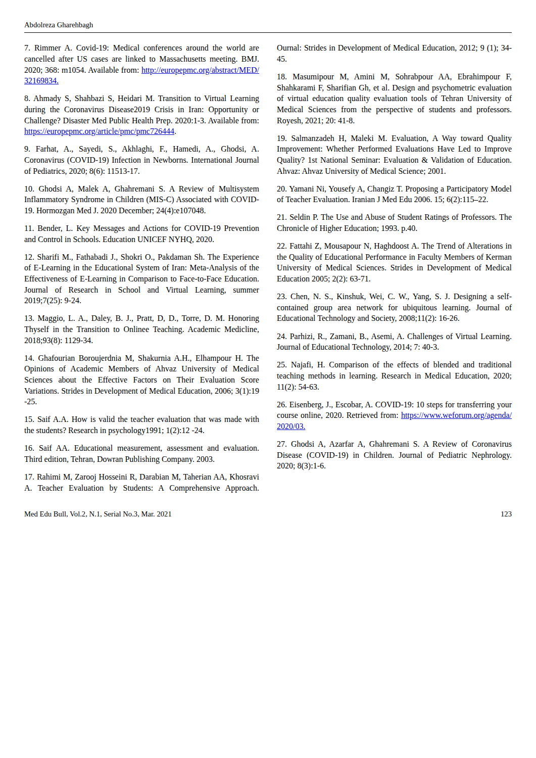Abdolreza Gharehbagh
7. Rimmer A. Covid-19: Medical conferences around the world are cancelled after US cases are linked to Massachusetts meeting. BMJ. 2020; 368: m1054. Available from: http://europepmc.org/abstract/MED/32169834.
8. Ahmady S, Shahbazi S, Heidari M. Transition to Virtual Learning during the Coronavirus Disease2019 Crisis in Iran: Opportunity or Challenge? Disaster Med Public Health Prep. 2020:1-3. Available from: https://europepmc.org/article/pmc/pmc726444.
9. Farhat, A., Sayedi, S., Akhlaghi, F., Hamedi, A., Ghodsi, A. Coronavirus (COVID-19) Infection in Newborns. International Journal of Pediatrics, 2020; 8(6): 11513-17.
10. Ghodsi A, Malek A, Ghahremani S. A Review of Multisystem Inflammatory Syndrome in Children (MIS-C) Associated with COVID-19. Hormozgan Med J. 2020 December; 24(4):e107048.
11. Bender, L. Key Messages and Actions for COVID-19 Prevention and Control in Schools. Education UNICEF NYHQ, 2020.
12. Sharifi M., Fathabadi J., Shokri O., Pakdaman Sh. The Experience of E-Learning in the Educational System of Iran: Meta-Analysis of the Effectiveness of E-Learning in Comparison to Face-to-Face Education. Journal of Research in School and Virtual Learning, summer 2019;7(25): 9-24.
13. Maggio, L. A., Daley, B. J., Pratt, D, D., Torre, D. M. Honoring Thyself in the Transition to Onlinee Teaching. Academic Medicline, 2018;93(8): 1129-34.
14. Ghafourian Boroujerdnia M, Shakurnia A.H., Elhampour H. The Opinions of Academic Members of Ahvaz University of Medical Sciences about the Effective Factors on Their Evaluation Score Variations. Strides in Development of Medical Education, 2006; 3(1):19 -25.
15. Saif A.A. How is valid the teacher evaluation that was made with the students? Research in psychology1991; 1(2):12 -24.
16. Saif AA. Educational measurement, assessment and evaluation. Third edition, Tehran, Dowran Publishing Company. 2003.
17. Rahimi M, Zarooj Hosseini R, Darabian M, Taherian AA, Khosravi A. Teacher Evaluation by Students: A Comprehensive Approach. Ournal: Strides in Development of Medical Education, 2012; 9 (1); 34-45.
18. Masumipour M, Amini M, Sohrabpour AA, Ebrahimpour F, Shahkarami F, Sharifian Gh, et al. Design and psychometric evaluation of virtual education quality evaluation tools of Tehran University of Medical Sciences from the perspective of students and professors. Royesh, 2021; 20: 41-8.
19. Salmanzadeh H, Maleki M. Evaluation, A Way toward Quality Improvement: Whether Performed Evaluations Have Led to Improve Quality? 1st National Seminar: Evaluation & Validation of Education. Ahvaz: Ahvaz University of Medical Science; 2001.
20. Yamani Ni, Yousefy A, Changiz T. Proposing a Participatory Model of Teacher Evaluation. Iranian J Med Edu 2006. 15; 6(2):115–22.
21. Seldin P. The Use and Abuse of Student Ratings of Professors. The Chronicle of Higher Education; 1993. p.40.
22. Fattahi Z, Mousapour N, Haghdoost A. The Trend of Alterations in the Quality of Educational Performance in Faculty Members of Kerman University of Medical Sciences. Strides in Development of Medical Education 2005; 2(2): 63-71.
23. Chen, N. S., Kinshuk, Wei, C. W., Yang, S. J. Designing a self-contained group area network for ubiquitous learning. Journal of Educational Technology and Society, 2008;11(2): 16-26.
24. Parhizi, R., Zamani, B., Asemi, A. Challenges of Virtual Learning. Journal of Educational Technology, 2014; 7: 40-3.
25. Najafi, H. Comparison of the effects of blended and traditional teaching methods in learning. Research in Medical Education, 2020; 11(2): 54-63.
26. Eisenberg, J., Escobar, A. COVID-19: 10 steps for transferring your course online, 2020. Retrieved from: https://www.weforum.org/agenda/2020/03.
27. Ghodsi A, Azarfar A, Ghahremani S. A Review of Coronavirus Disease (COVID-19) in Children. Journal of Pediatric Nephrology. 2020; 8(3):1-6.
Med Edu Bull, Vol.2, N.1, Serial No.3, Mar. 2021 123